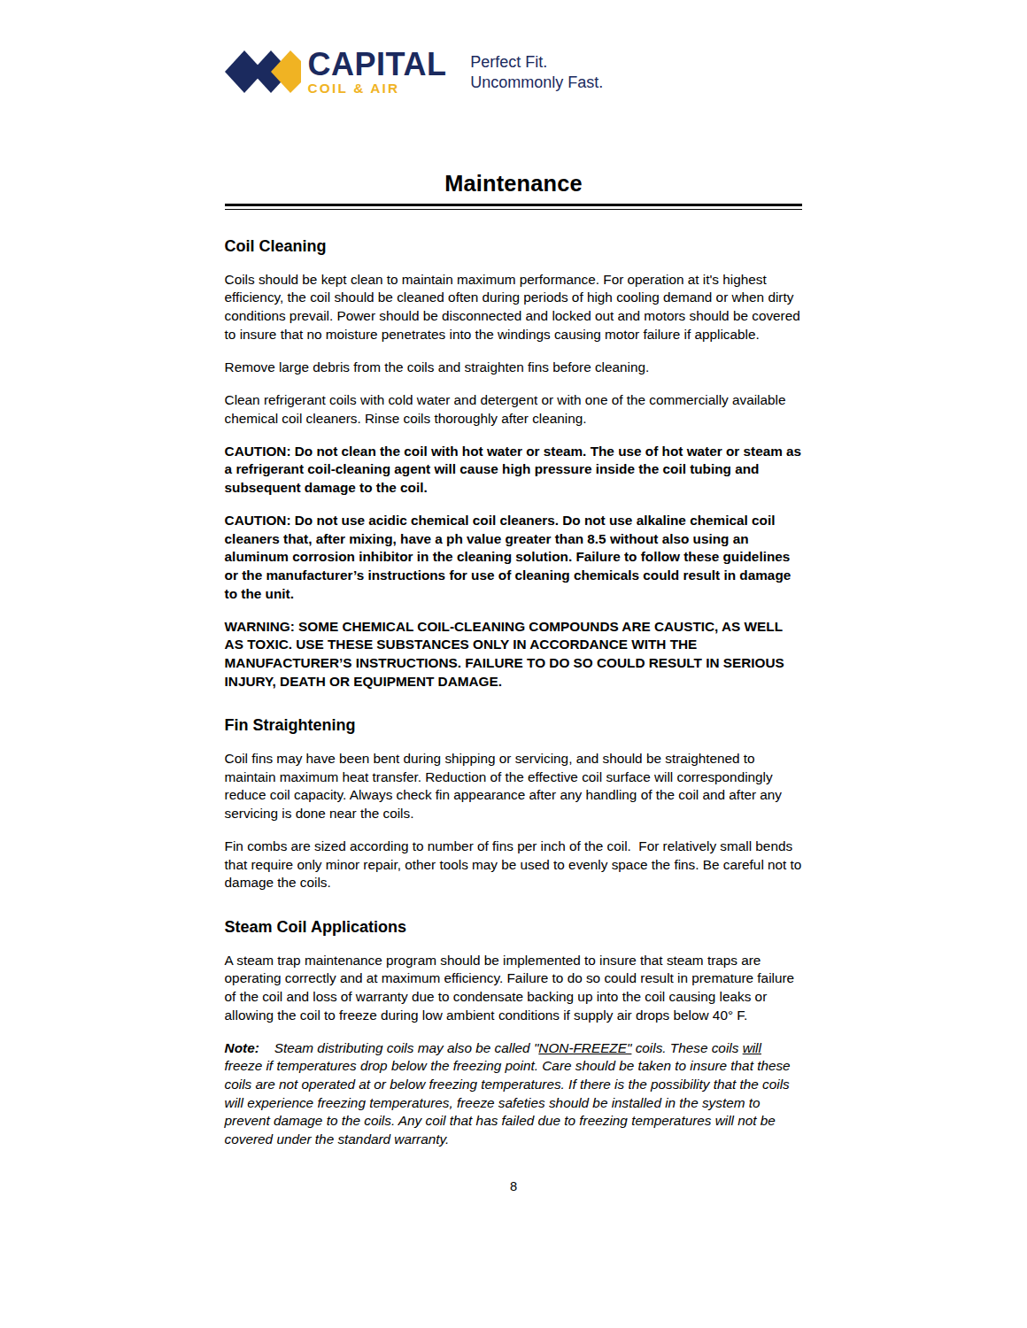CAPITAL
COIL & AIR
Perfect Fit.
Uncommonly Fast.
Maintenance
Coil Cleaning
Coils should be kept clean to maintain maximum performance. For operation at it's highest efficiency, the coil should be cleaned often during periods of high cooling demand or when dirty conditions prevail. Power should be disconnected and locked out and motors should be covered to insure that no moisture penetrates into the windings causing motor failure if applicable.
Remove large debris from the coils and straighten fins before cleaning.
Clean refrigerant coils with cold water and detergent or with one of the commercially available chemical coil cleaners. Rinse coils thoroughly after cleaning.
CAUTION: Do not clean the coil with hot water or steam. The use of hot water or steam as a refrigerant coil-cleaning agent will cause high pressure inside the coil tubing and subsequent damage to the coil.
CAUTION: Do not use acidic chemical coil cleaners. Do not use alkaline chemical coil cleaners that, after mixing, have a ph value greater than 8.5 without also using an aluminum corrosion inhibitor in the cleaning solution. Failure to follow these guidelines or the manufacturer’s instructions for use of cleaning chemicals could result in damage to the unit.
WARNING: SOME CHEMICAL COIL-CLEANING COMPOUNDS ARE CAUSTIC, AS WELL AS TOXIC. USE THESE SUBSTANCES ONLY IN ACCORDANCE WITH THE MANUFACTURER’S INSTRUCTIONS. FAILURE TO DO SO COULD RESULT IN SERIOUS INJURY, DEATH OR EQUIPMENT DAMAGE.
Fin Straightening
Coil fins may have been bent during shipping or servicing, and should be straightened to maintain maximum heat transfer. Reduction of the effective coil surface will correspondingly reduce coil capacity. Always check fin appearance after any handling of the coil and after any servicing is done near the coils.
Fin combs are sized according to number of fins per inch of the coil. For relatively small bends that require only minor repair, other tools may be used to evenly space the fins. Be careful not to damage the coils.
Steam Coil Applications
A steam trap maintenance program should be implemented to insure that steam traps are operating correctly and at maximum efficiency. Failure to do so could result in premature failure of the coil and loss of warranty due to condensate backing up into the coil causing leaks or allowing the coil to freeze during low ambient conditions if supply air drops below 40° F.
Note: Steam distributing coils may also be called "NON-FREEZE" coils. These coils will freeze if temperatures drop below the freezing point. Care should be taken to insure that these coils are not operated at or below freezing temperatures. If there is the possibility that the coils will experience freezing temperatures, freeze safeties should be installed in the system to prevent damage to the coils. Any coil that has failed due to freezing temperatures will not be covered under the standard warranty.
8